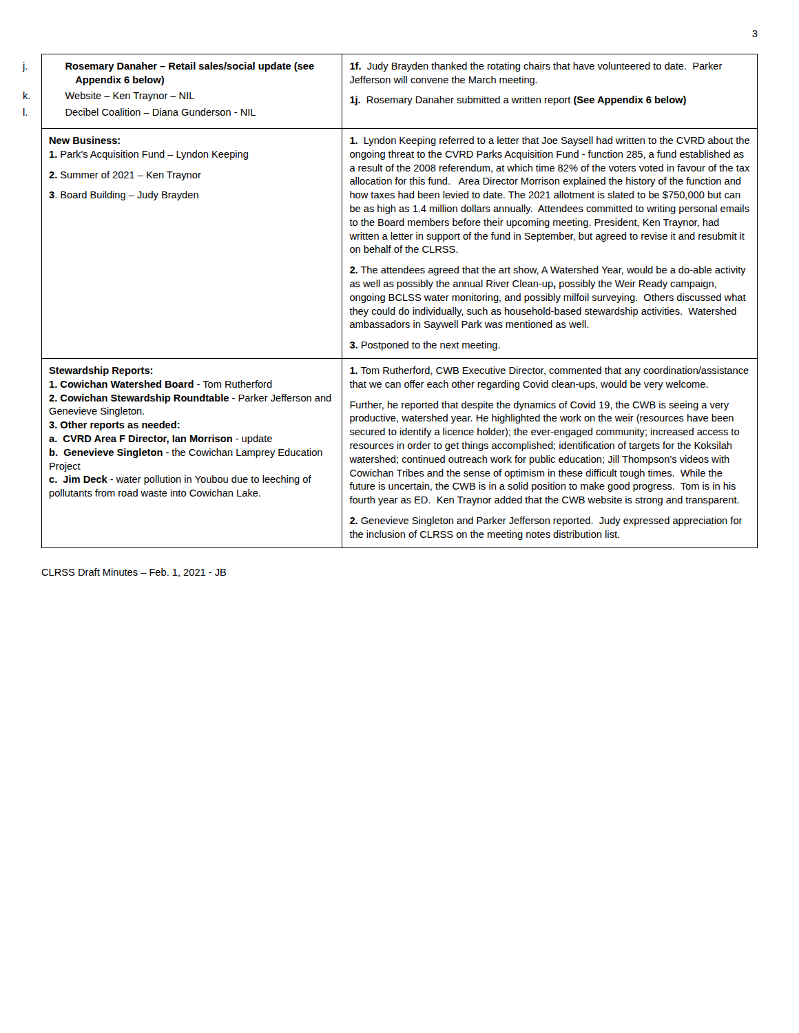3
| j. Rosemary Danaher – Retail sales/social update (see Appendix 6 below) k. Website – Ken Traynor – NIL l. Decibel Coalition – Diana Gunderson - NIL | 1f. Judy Brayden thanked the rotating chairs that have volunteered to date. Parker Jefferson will convene the March meeting. 1j. Rosemary Danaher submitted a written report (See Appendix 6 below) |
| New Business: 1. Park's Acquisition Fund – Lyndon Keeping 2. Summer of 2021 – Ken Traynor 3 . Board Building – Judy Brayden | 1. Lyndon Keeping referred to a letter that Joe Saysell had written to the CVRD about the ongoing threat to the CVRD Parks Acquisition Fund - function 285, a fund established as a result of the 2008 referendum, at which time 82% of the voters voted in favour of the tax allocation for this fund. Area Director Morrison explained the history of the function and how taxes had been levied to date. The 2021 allotment is slated to be $750,000 but can be as high as 1.4 million dollars annually. Attendees committed to writing personal emails to the Board members before their upcoming meeting. President, Ken Traynor, had written a letter in support of the fund in September, but agreed to revise it and resubmit it on behalf of the CLRSS. 2. The attendees agreed that the art show, A Watershed Year, would be a do-able activity as well as possibly the annual River Clean-up , possibly the Weir Ready campaign, ongoing BCLSS water monitoring, and possibly milfoil surveying. Others discussed what they could do individually, such as household-based stewardship activities. Watershed ambassadors in Saywell Park was mentioned as well. 3. Postponed to the next meeting. |
| Stewardship Reports: 1. Cowichan Watershed Board - Tom Rutherford 2. Cowichan Stewardship Roundtable - Parker Jefferson and Genevieve Singleton. 3. Other reports as needed: a. CVRD Area F Director, Ian Morrison - update b. Genevieve Singleton - the Cowichan Lamprey Education Project c. Jim Deck - water pollution in Youbou due to leeching of pollutants from road waste into Cowichan Lake. | 1. Tom Rutherford, CWB Executive Director, commented that any coordination/assistance that we can offer each other regarding Covid clean-ups, would be very welcome. Further, he reported that despite the dynamics of Covid 19, the CWB is seeing a very productive, watershed year. He highlighted the work on the weir (resources have been secured to identify a licence holder); the ever-engaged community; increased access to resources in order to get things accomplished; identification of targets for the Koksilah watershed; continued outreach work for public education; Jill Thompson’s videos with Cowichan Tribes and the sense of optimism in these difficult tough times. While the future is uncertain, the CWB is in a solid position to make good progress. Tom is in his fourth year as ED. Ken Traynor added that the CWB website is strong and transparent. 2. Genevieve Singleton and Parker Jefferson reported. Judy expressed appreciation for the inclusion of CLRSS on the meeting notes distribution list. |
CLRSS Draft Minutes – Feb. 1, 2021 - JB